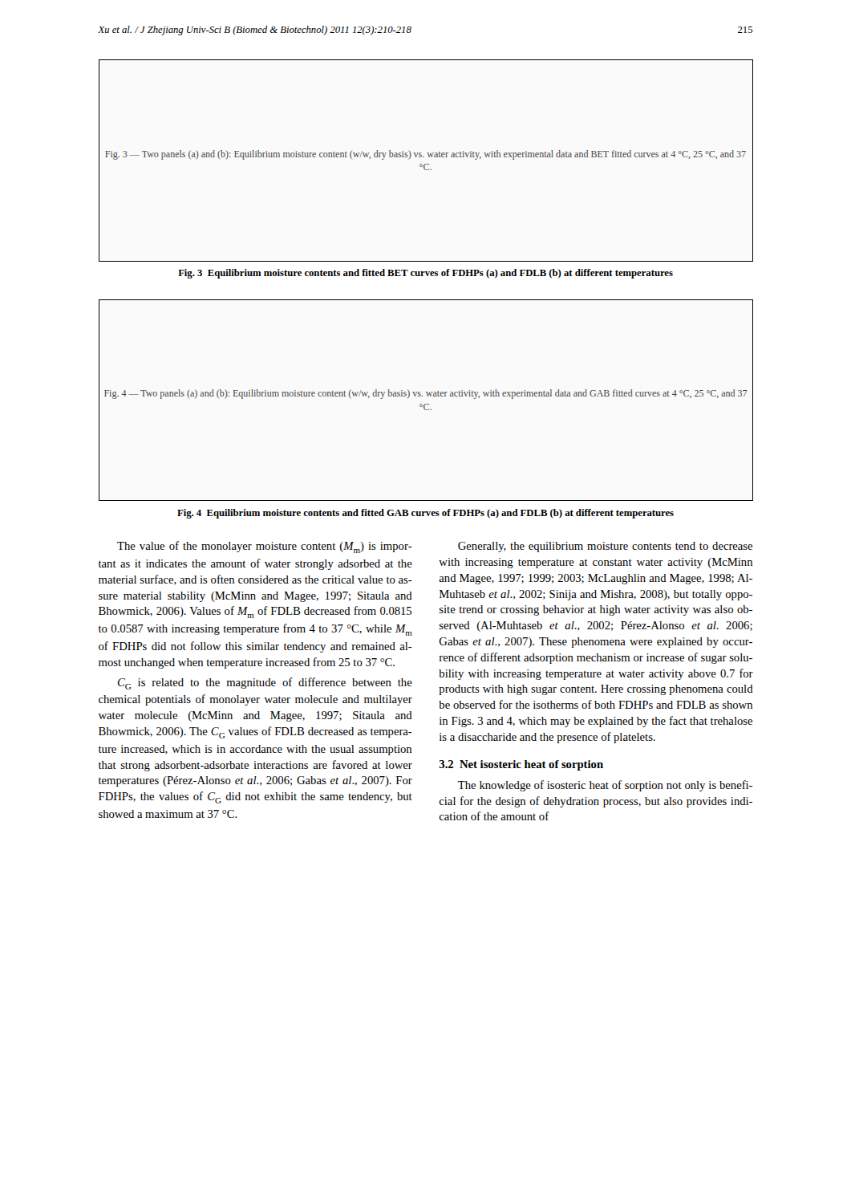Xu et al. / J Zhejiang Univ-Sci B (Biomed & Biotechnol) 2011 12(3):210-218 215
Fig. 3 — Two panels (a) and (b): Equilibrium moisture content (w/w, dry basis) vs. water activity, with experimental data and BET fitted curves at 4 °C, 25 °C, and 37 °C.
Fig. 3 Equilibrium moisture contents and fitted BET curves of FDHPs (a) and FDLB (b) at different temperatures
Fig. 4 — Two panels (a) and (b): Equilibrium moisture content (w/w, dry basis) vs. water activity, with experimental data and GAB fitted curves at 4 °C, 25 °C, and 37 °C.
Fig. 4 Equilibrium moisture contents and fitted GAB curves of FDHPs (a) and FDLB (b) at different temperatures
The value of the monolayer moisture content (Mm) is important as it indicates the amount of water strongly adsorbed at the material surface, and is often considered as the critical value to assure material stability (McMinn and Magee, 1997; Sitaula and Bhowmick, 2006). Values of Mm of FDLB decreased from 0.0815 to 0.0587 with increasing temperature from 4 to 37 °C, while Mm of FDHPs did not follow this similar tendency and remained almost unchanged when temperature increased from 25 to 37 °C.
CG is related to the magnitude of difference between the chemical potentials of monolayer water molecule and multilayer water molecule (McMinn and Magee, 1997; Sitaula and Bhowmick, 2006). The CG values of FDLB decreased as temperature increased, which is in accordance with the usual assumption that strong adsorbent-adsorbate interactions are favored at lower temperatures (Pérez-Alonso et al., 2006; Gabas et al., 2007). For FDHPs, the values of CG did not exhibit the same tendency, but showed a maximum at 37 °C.
Generally, the equilibrium moisture contents tend to decrease with increasing temperature at constant water activity (McMinn and Magee, 1997; 1999; 2003; McLaughlin and Magee, 1998; Al-Muhtaseb et al., 2002; Sinija and Mishra, 2008), but totally opposite trend or crossing behavior at high water activity was also observed (Al-Muhtaseb et al., 2002; Pérez-Alonso et al. 2006; Gabas et al., 2007). These phenomena were explained by occurrence of different adsorption mechanism or increase of sugar solubility with increasing temperature at water activity above 0.7 for products with high sugar content. Here crossing phenomena could be observed for the isotherms of both FDHPs and FDLB as shown in Figs. 3 and 4, which may be explained by the fact that trehalose is a disaccharide and the presence of platelets.
3.2 Net isosteric heat of sorption
The knowledge of isosteric heat of sorption not only is beneficial for the design of dehydration process, but also provides indication of the amount of